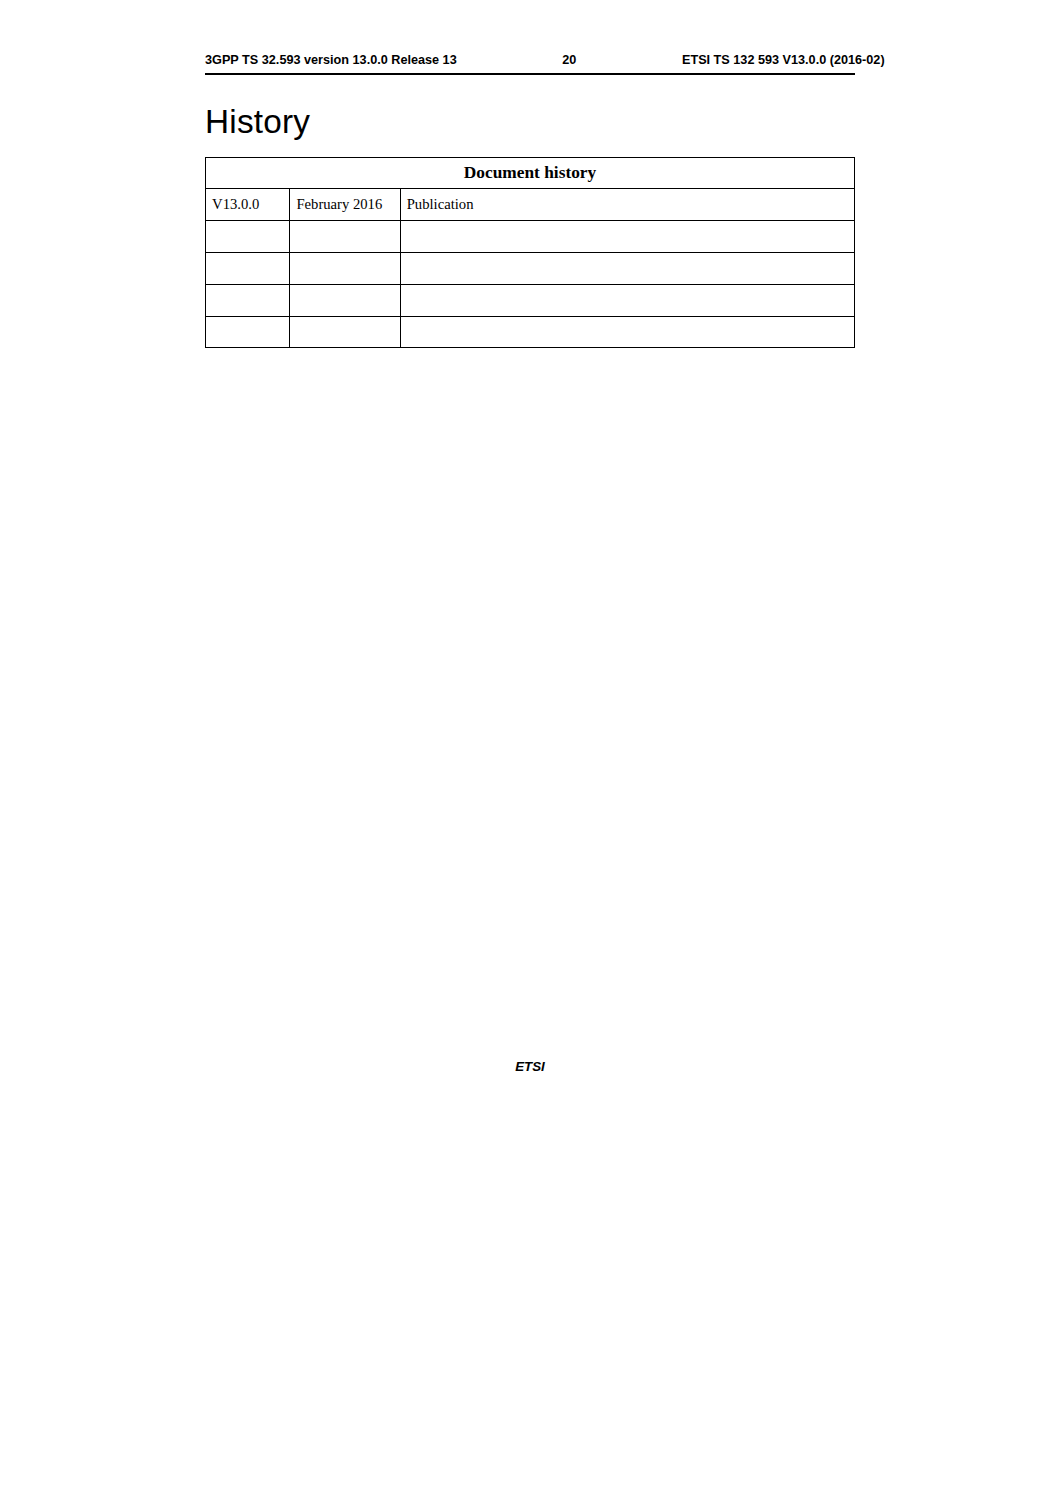3GPP TS 32.593 version 13.0.0 Release 13
20
ETSI TS 132 593 V13.0.0 (2016-02)
History
| Document history |
| --- |
| V13.0.0 | February 2016 | Publication |
ETSI